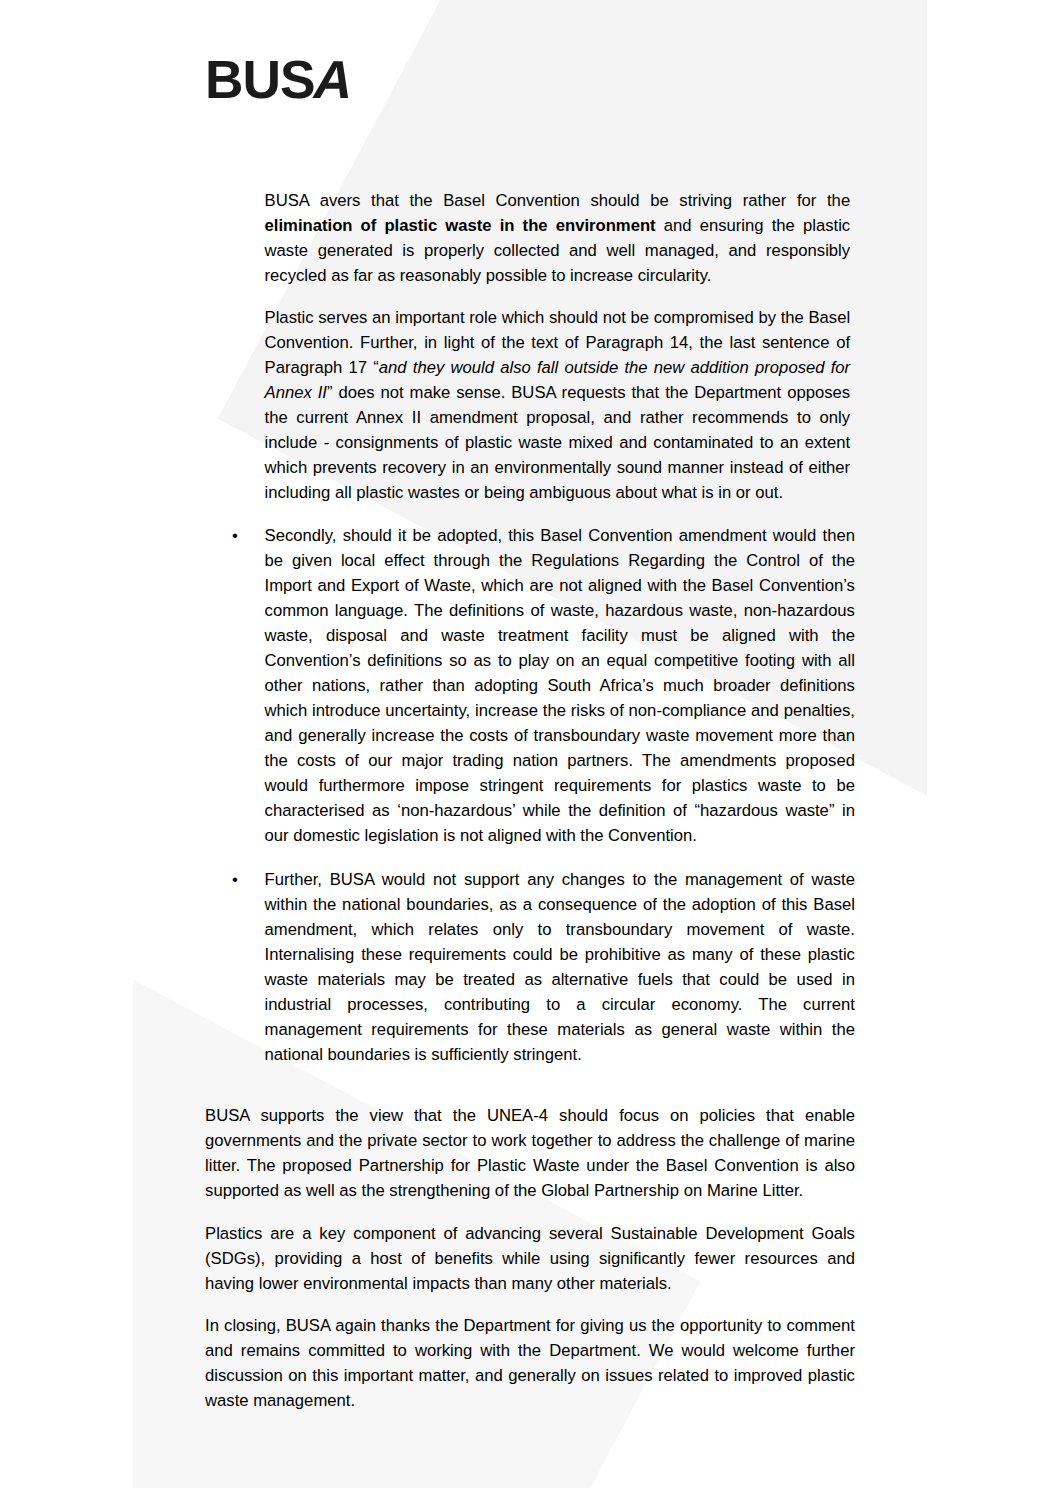BUSA
BUSA avers that the Basel Convention should be striving rather for the elimination of plastic waste in the environment and ensuring the plastic waste generated is properly collected and well managed, and responsibly recycled as far as reasonably possible to increase circularity.
Plastic serves an important role which should not be compromised by the Basel Convention. Further, in light of the text of Paragraph 14, the last sentence of Paragraph 17 “and they would also fall outside the new addition proposed for Annex II” does not make sense. BUSA requests that the Department opposes the current Annex II amendment proposal, and rather recommends to only include - consignments of plastic waste mixed and contaminated to an extent which prevents recovery in an environmentally sound manner instead of either including all plastic wastes or being ambiguous about what is in or out.
Secondly, should it be adopted, this Basel Convention amendment would then be given local effect through the Regulations Regarding the Control of the Import and Export of Waste, which are not aligned with the Basel Convention’s common language. The definitions of waste, hazardous waste, non-hazardous waste, disposal and waste treatment facility must be aligned with the Convention’s definitions so as to play on an equal competitive footing with all other nations, rather than adopting South Africa’s much broader definitions which introduce uncertainty, increase the risks of non-compliance and penalties, and generally increase the costs of transboundary waste movement more than the costs of our major trading nation partners. The amendments proposed would furthermore impose stringent requirements for plastics waste to be characterised as ‘non-hazardous’ while the definition of “hazardous waste” in our domestic legislation is not aligned with the Convention.
Further, BUSA would not support any changes to the management of waste within the national boundaries, as a consequence of the adoption of this Basel amendment, which relates only to transboundary movement of waste. Internalising these requirements could be prohibitive as many of these plastic waste materials may be treated as alternative fuels that could be used in industrial processes, contributing to a circular economy. The current management requirements for these materials as general waste within the national boundaries is sufficiently stringent.
BUSA supports the view that the UNEA-4 should focus on policies that enable governments and the private sector to work together to address the challenge of marine litter. The proposed Partnership for Plastic Waste under the Basel Convention is also supported as well as the strengthening of the Global Partnership on Marine Litter.
Plastics are a key component of advancing several Sustainable Development Goals (SDGs), providing a host of benefits while using significantly fewer resources and having lower environmental impacts than many other materials.
In closing, BUSA again thanks the Department for giving us the opportunity to comment and remains committed to working with the Department. We would welcome further discussion on this important matter, and generally on issues related to improved plastic waste management.